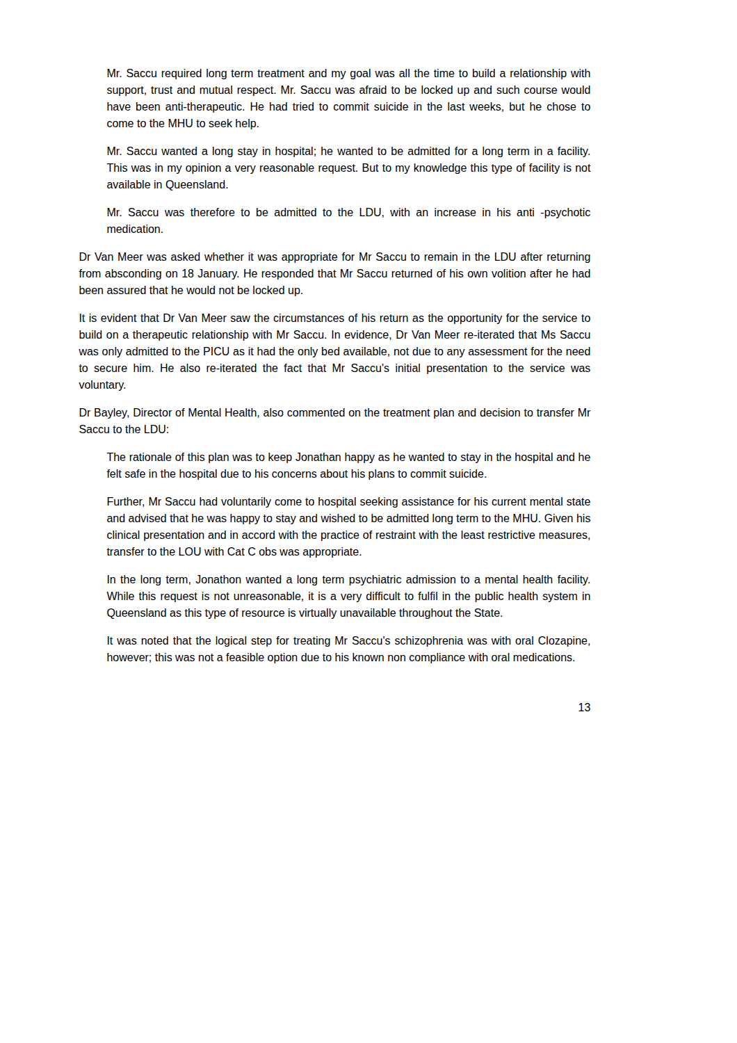Mr. Saccu required long term treatment and my goal was all the time to build a relationship with support, trust and mutual respect. Mr. Saccu was afraid to be locked up and such course would have been anti-therapeutic. He had tried to commit suicide in the last weeks, but he chose to come to the MHU to seek help.
Mr. Saccu wanted a long stay in hospital; he wanted to be admitted for a long term in a facility. This was in my opinion a very reasonable request. But to my knowledge this type of facility is not available in Queensland.
Mr. Saccu was therefore to be admitted to the LDU, with an increase in his anti -psychotic medication.
Dr Van Meer was asked whether it was appropriate for Mr Saccu to remain in the LDU after returning from absconding on 18 January. He responded that Mr Saccu returned of his own volition after he had been assured that he would not be locked up.
It is evident that Dr Van Meer saw the circumstances of his return as the opportunity for the service to build on a therapeutic relationship with Mr Saccu. In evidence, Dr Van Meer re-iterated that Ms Saccu was only admitted to the PICU as it had the only bed available, not due to any assessment for the need to secure him. He also re-iterated the fact that Mr Saccu's initial presentation to the service was voluntary.
Dr Bayley, Director of Mental Health, also commented on the treatment plan and decision to transfer Mr Saccu to the LDU:
The rationale of this plan was to keep Jonathan happy as he wanted to stay in the hospital and he felt safe in the hospital due to his concerns about his plans to commit suicide.
Further, Mr Saccu had voluntarily come to hospital seeking assistance for his current mental state and advised that he was happy to stay and wished to be admitted long term to the MHU. Given his clinical presentation and in accord with the practice of restraint with the least restrictive measures, transfer to the LOU with Cat C obs was appropriate.
In the long term, Jonathon wanted a long term psychiatric admission to a mental health facility. While this request is not unreasonable, it is a very difficult to fulfil in the public health system in Queensland as this type of resource is virtually unavailable throughout the State.
It was noted that the logical step for treating Mr Saccu's schizophrenia was with oral Clozapine, however; this was not a feasible option due to his known non compliance with oral medications.
13